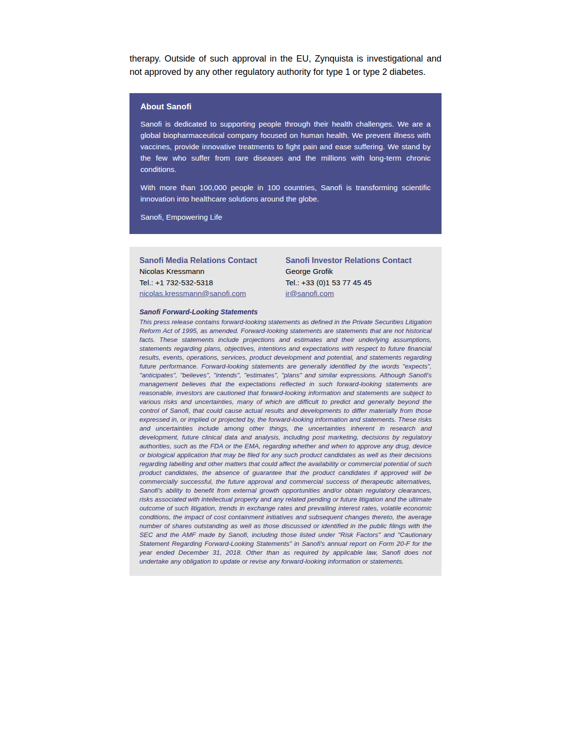therapy. Outside of such approval in the EU, Zynquista is investigational and not approved by any other regulatory authority for type 1 or type 2 diabetes.
About Sanofi
Sanofi is dedicated to supporting people through their health challenges. We are a global biopharmaceutical company focused on human health. We prevent illness with vaccines, provide innovative treatments to fight pain and ease suffering. We stand by the few who suffer from rare diseases and the millions with long-term chronic conditions.
With more than 100,000 people in 100 countries, Sanofi is transforming scientific innovation into healthcare solutions around the globe.
Sanofi, Empowering Life
| Sanofi Media Relations Contact Nicolas Kressmann Tel.: +1 732-532-5318 nicolas.kressmann@sanofi.com | Sanofi Investor Relations Contact George Grofik Tel.: +33 (0)1 53 77 45 45 ir@sanofi.com |
Sanofi Forward-Looking Statements
This press release contains forward-looking statements as defined in the Private Securities Litigation Reform Act of 1995, as amended. Forward-looking statements are statements that are not historical facts. These statements include projections and estimates and their underlying assumptions, statements regarding plans, objectives, intentions and expectations with respect to future financial results, events, operations, services, product development and potential, and statements regarding future performance. Forward-looking statements are generally identified by the words "expects", "anticipates", "believes", "intends", "estimates", "plans" and similar expressions. Although Sanofi's management believes that the expectations reflected in such forward-looking statements are reasonable, investors are cautioned that forward-looking information and statements are subject to various risks and uncertainties, many of which are difficult to predict and generally beyond the control of Sanofi, that could cause actual results and developments to differ materially from those expressed in, or implied or projected by, the forward-looking information and statements. These risks and uncertainties include among other things, the uncertainties inherent in research and development, future clinical data and analysis, including post marketing, decisions by regulatory authorities, such as the FDA or the EMA, regarding whether and when to approve any drug, device or biological application that may be filed for any such product candidates as well as their decisions regarding labelling and other matters that could affect the availability or commercial potential of such product candidates, the absence of guarantee that the product candidates if approved will be commercially successful, the future approval and commercial success of therapeutic alternatives, Sanofi's ability to benefit from external growth opportunities and/or obtain regulatory clearances, risks associated with intellectual property and any related pending or future litigation and the ultimate outcome of such litigation, trends in exchange rates and prevailing interest rates, volatile economic conditions, the impact of cost containment initiatives and subsequent changes thereto, the average number of shares outstanding as well as those discussed or identified in the public filings with the SEC and the AMF made by Sanofi, including those listed under "Risk Factors" and "Cautionary Statement Regarding Forward-Looking Statements" in Sanofi's annual report on Form 20-F for the year ended December 31, 2018. Other than as required by applicable law, Sanofi does not undertake any obligation to update or revise any forward-looking information or statements.